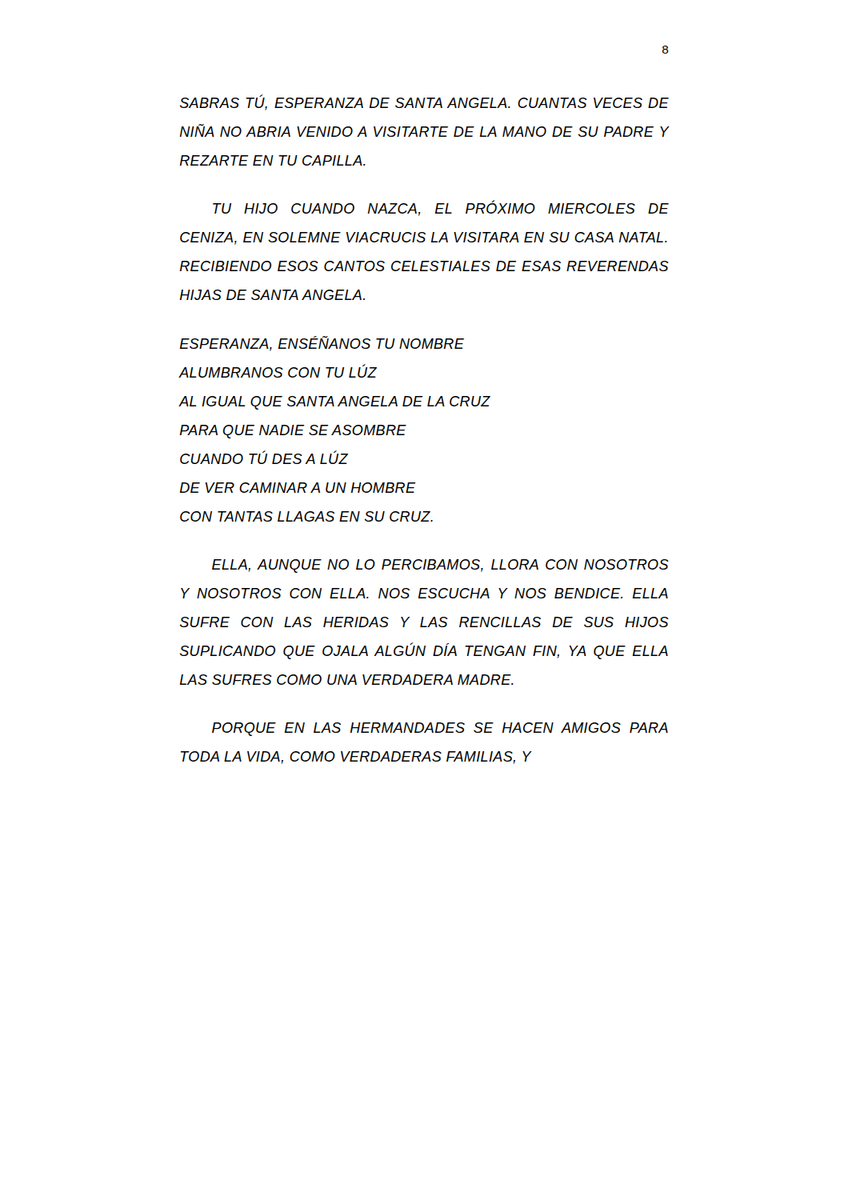8
SABRAS TÚ, ESPERANZA DE SANTA ANGELA. CUANTAS VECES DE NIÑA NO ABRIA VENIDO A VISITARTE DE LA MANO DE SU PADRE Y REZARTE EN TU CAPILLA.
TU HIJO CUANDO NAZCA, EL PRÓXIMO MIERCOLES DE CENIZA, EN SOLEMNE VIACRUCIS LA VISITARA EN SU CASA NATAL. RECIBIENDO ESOS CANTOS CELESTIALES DE ESAS REVERENDAS HIJAS DE SANTA ANGELA.
ESPERANZA, ENSÉÑANOS TU NOMBRE
ALUMBRANOS CON TU LÚZ
AL IGUAL QUE SANTA ANGELA DE LA CRUZ
PARA QUE NADIE SE ASOMBRE
CUANDO TÚ DES A LÚZ
DE VER CAMINAR A UN HOMBRE
CON TANTAS LLAGAS EN SU CRUZ.
ELLA, AUNQUE NO LO PERCIBAMOS, LLORA CON NOSOTROS Y NOSOTROS CON ELLA. NOS ESCUCHA Y NOS BENDICE. ELLA SUFRE CON LAS HERIDAS Y LAS RENCILLAS DE SUS HIJOS SUPLICANDO QUE OJALA ALGÚN DÍA TENGAN FIN, YA QUE ELLA LAS SUFRES COMO UNA VERDADERA MADRE.
PORQUE EN LAS HERMANDADES SE HACEN AMIGOS PARA TODA LA VIDA, COMO VERDADERAS FAMILIAS, Y